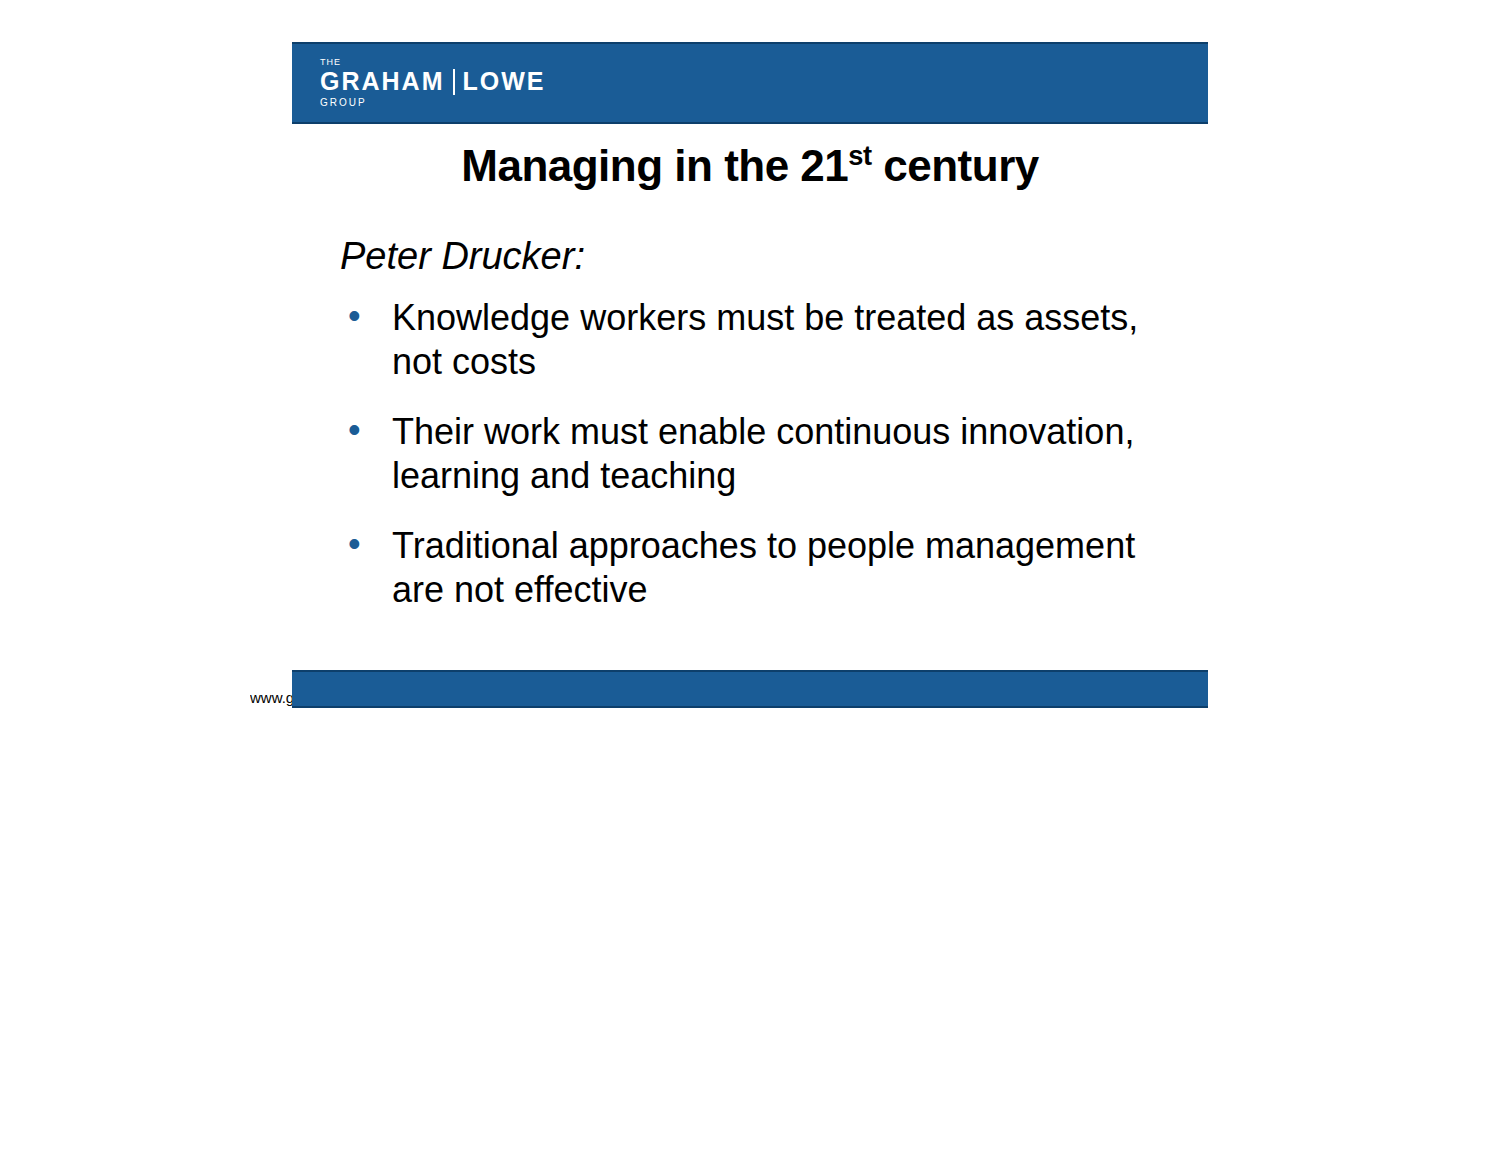THE
GRAHAM LOWE
GROUP
Managing in the 21st century
Peter Drucker:
Knowledge workers must be treated as assets, not costs
Their work must enable continuous innovation, learning and teaching
Traditional approaches to people management are not effective
www.grahamlowe.ca
20
Copyright © The Graham Lowe Group